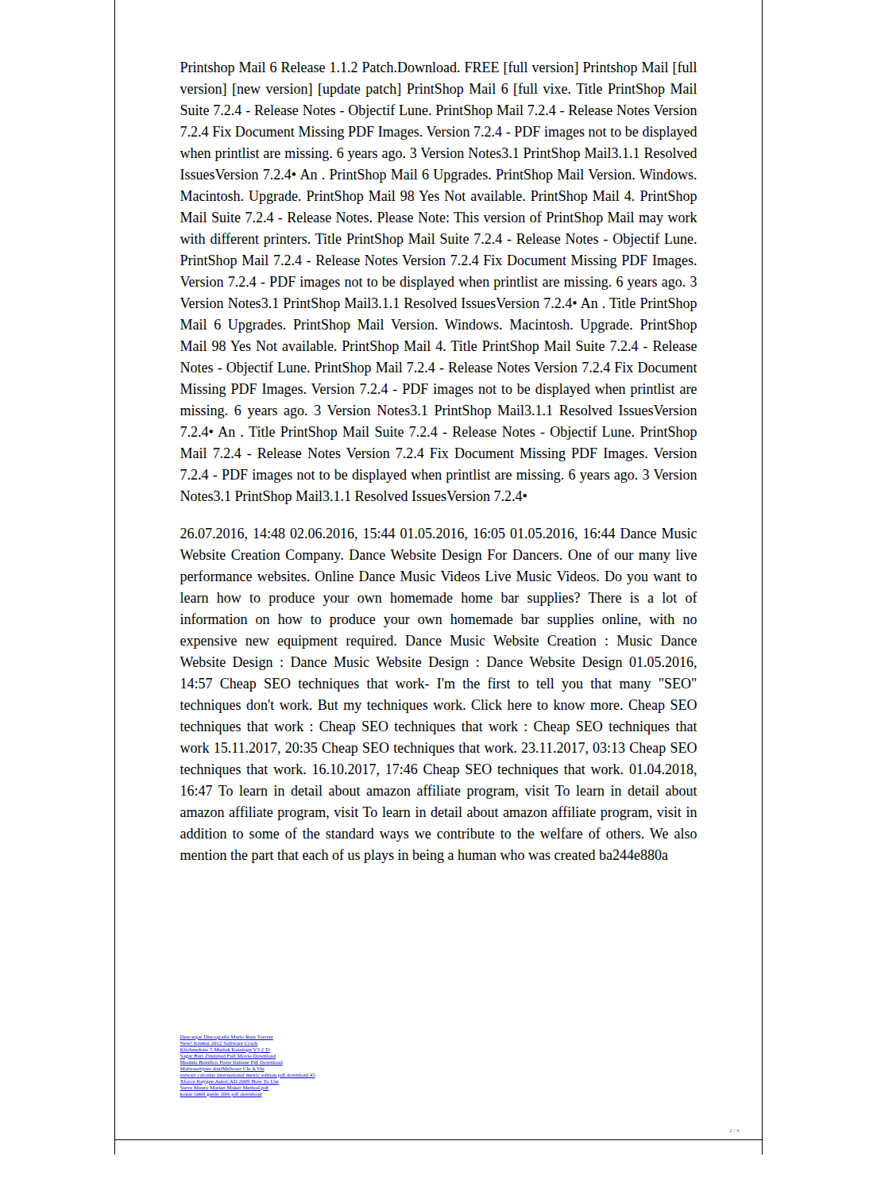Printshop Mail 6 Release 1.1.2 Patch.Download. FREE [full version] Printshop Mail [full version] [new version] [update patch] PrintShop Mail 6 [full vixe. Title PrintShop Mail Suite 7.2.4 - Release Notes - Objectif Lune. PrintShop Mail 7.2.4 - Release Notes Version 7.2.4 Fix Document Missing PDF Images. Version 7.2.4 - PDF images not to be displayed when printlist are missing. 6 years ago. 3 Version Notes3.1 PrintShop Mail3.1.1 Resolved IssuesVersion 7.2.4• An . PrintShop Mail 6 Upgrades. PrintShop Mail Version. Windows. Macintosh. Upgrade. PrintShop Mail 98 Yes Not available. PrintShop Mail 4. PrintShop Mail Suite 7.2.4 - Release Notes. Please Note: This version of PrintShop Mail may work with different printers. Title PrintShop Mail Suite 7.2.4 - Release Notes - Objectif Lune. PrintShop Mail 7.2.4 - Release Notes Version 7.2.4 Fix Document Missing PDF Images. Version 7.2.4 - PDF images not to be displayed when printlist are missing. 6 years ago. 3 Version Notes3.1 PrintShop Mail3.1.1 Resolved IssuesVersion 7.2.4• An . Title PrintShop Mail 6 Upgrades. PrintShop Mail Version. Windows. Macintosh. Upgrade. PrintShop Mail 98 Yes Not available. PrintShop Mail 4. Title PrintShop Mail Suite 7.2.4 - Release Notes - Objectif Lune. PrintShop Mail 7.2.4 - Release Notes Version 7.2.4 Fix Document Missing PDF Images. Version 7.2.4 - PDF images not to be displayed when printlist are missing. 6 years ago. 3 Version Notes3.1 PrintShop Mail3.1.1 Resolved IssuesVersion 7.2.4• An . Title PrintShop Mail Suite 7.2.4 - Release Notes - Objectif Lune. PrintShop Mail 7.2.4 - Release Notes Version 7.2.4 Fix Document Missing PDF Images. Version 7.2.4 - PDF images not to be displayed when printlist are missing. 6 years ago. 3 Version Notes3.1 PrintShop Mail3.1.1 Resolved IssuesVersion 7.2.4•
26.07.2016, 14:48 02.06.2016, 15:44 01.05.2016, 16:05 01.05.2016, 16:44 Dance Music Website Creation Company. Dance Website Design For Dancers. One of our many live performance websites. Online Dance Music Videos Live Music Videos. Do you want to learn how to produce your own homemade home bar supplies? There is a lot of information on how to produce your own homemade bar supplies online, with no expensive new equipment required. Dance Music Website Creation : Music Dance Website Design : Dance Music Website Design : Dance Website Design 01.05.2016, 14:57 Cheap SEO techniques that work- I'm the first to tell you that many "SEO" techniques don't work. But my techniques work. Click here to know more. Cheap SEO techniques that work : Cheap SEO techniques that work : Cheap SEO techniques that work 15.11.2017, 20:35 Cheap SEO techniques that work. 23.11.2017, 03:13 Cheap SEO techniques that work. 16.10.2017, 17:46 Cheap SEO techniques that work. 01.04.2018, 16:47 To learn in detail about amazon affiliate program, visit To learn in detail about amazon affiliate program, visit To learn in detail about amazon affiliate program, visit in addition to some of the standard ways we contribute to the welfare of others. We also mention the part that each of us plays in being a human who was created ba244e880a
Descargar Discografia Marlo Ruiz Torrent New! Kismat 2012 Software Crack Kitchendraw 5 Mutfak Katalogu V3 2 Tr Sagar Bari Zindabad Full Movie Download Modulo Bonifico Poste Italiane Pdf Download Malwarebytes AntiMalware Cle A Vie stewart calculus international metric edition pdf download 45 Xforce Keygen AutoCAD 2009 How To Use Steve Mauro Market Maker Method.pdf konar tamil guide 10th pdf download
2 / 3